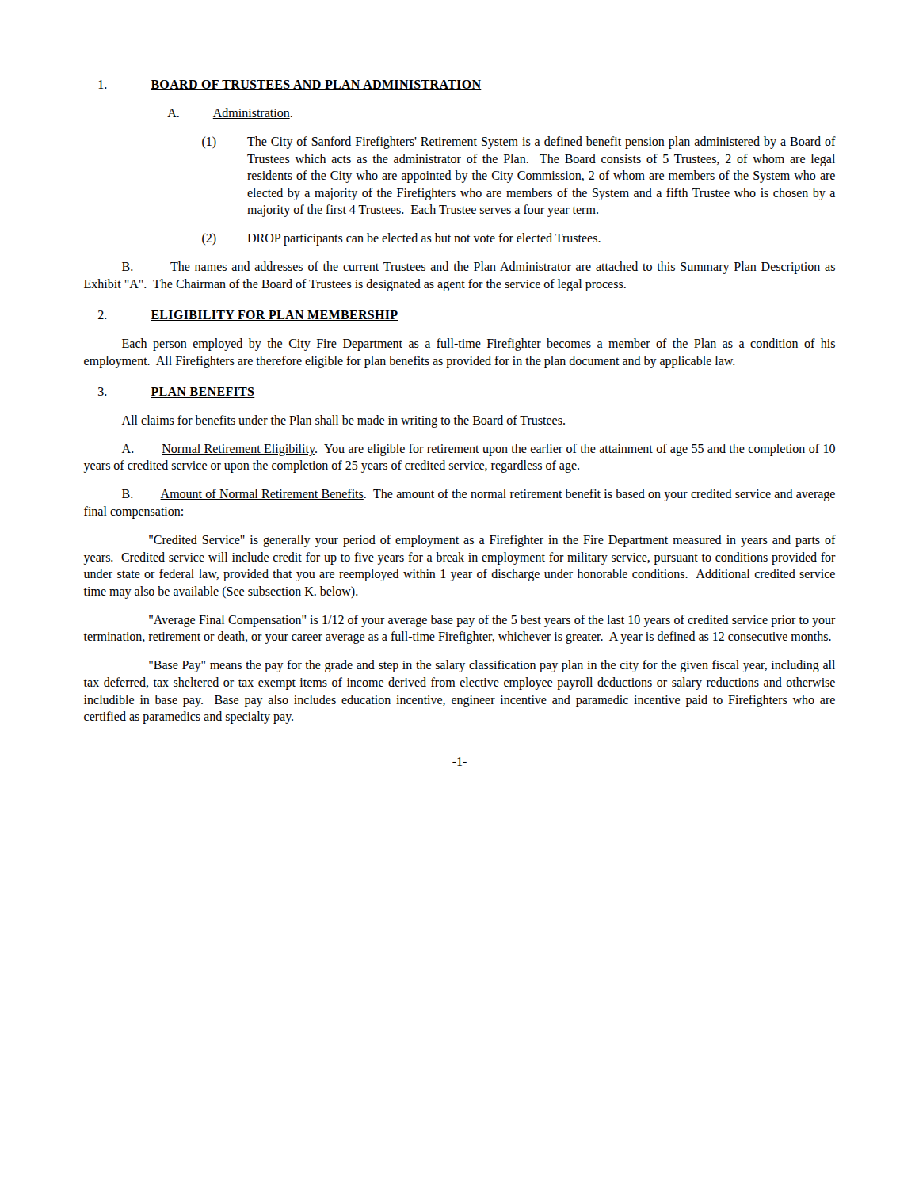1. BOARD OF TRUSTEES AND PLAN ADMINISTRATION
A. Administration.
(1) The City of Sanford Firefighters' Retirement System is a defined benefit pension plan administered by a Board of Trustees which acts as the administrator of the Plan. The Board consists of 5 Trustees, 2 of whom are legal residents of the City who are appointed by the City Commission, 2 of whom are members of the System who are elected by a majority of the Firefighters who are members of the System and a fifth Trustee who is chosen by a majority of the first 4 Trustees. Each Trustee serves a four year term.
(2) DROP participants can be elected as but not vote for elected Trustees.
B. The names and addresses of the current Trustees and the Plan Administrator are attached to this Summary Plan Description as Exhibit "A". The Chairman of the Board of Trustees is designated as agent for the service of legal process.
2. ELIGIBILITY FOR PLAN MEMBERSHIP
Each person employed by the City Fire Department as a full-time Firefighter becomes a member of the Plan as a condition of his employment. All Firefighters are therefore eligible for plan benefits as provided for in the plan document and by applicable law.
3. PLAN BENEFITS
All claims for benefits under the Plan shall be made in writing to the Board of Trustees.
A. Normal Retirement Eligibility. You are eligible for retirement upon the earlier of the attainment of age 55 and the completion of 10 years of credited service or upon the completion of 25 years of credited service, regardless of age.
B. Amount of Normal Retirement Benefits. The amount of the normal retirement benefit is based on your credited service and average final compensation:
"Credited Service" is generally your period of employment as a Firefighter in the Fire Department measured in years and parts of years. Credited service will include credit for up to five years for a break in employment for military service, pursuant to conditions provided for under state or federal law, provided that you are reemployed within 1 year of discharge under honorable conditions. Additional credited service time may also be available (See subsection K. below).
"Average Final Compensation" is 1/12 of your average base pay of the 5 best years of the last 10 years of credited service prior to your termination, retirement or death, or your career average as a full-time Firefighter, whichever is greater. A year is defined as 12 consecutive months.
"Base Pay" means the pay for the grade and step in the salary classification pay plan in the city for the given fiscal year, including all tax deferred, tax sheltered or tax exempt items of income derived from elective employee payroll deductions or salary reductions and otherwise includible in base pay. Base pay also includes education incentive, engineer incentive and paramedic incentive paid to Firefighters who are certified as paramedics and specialty pay.
-1-